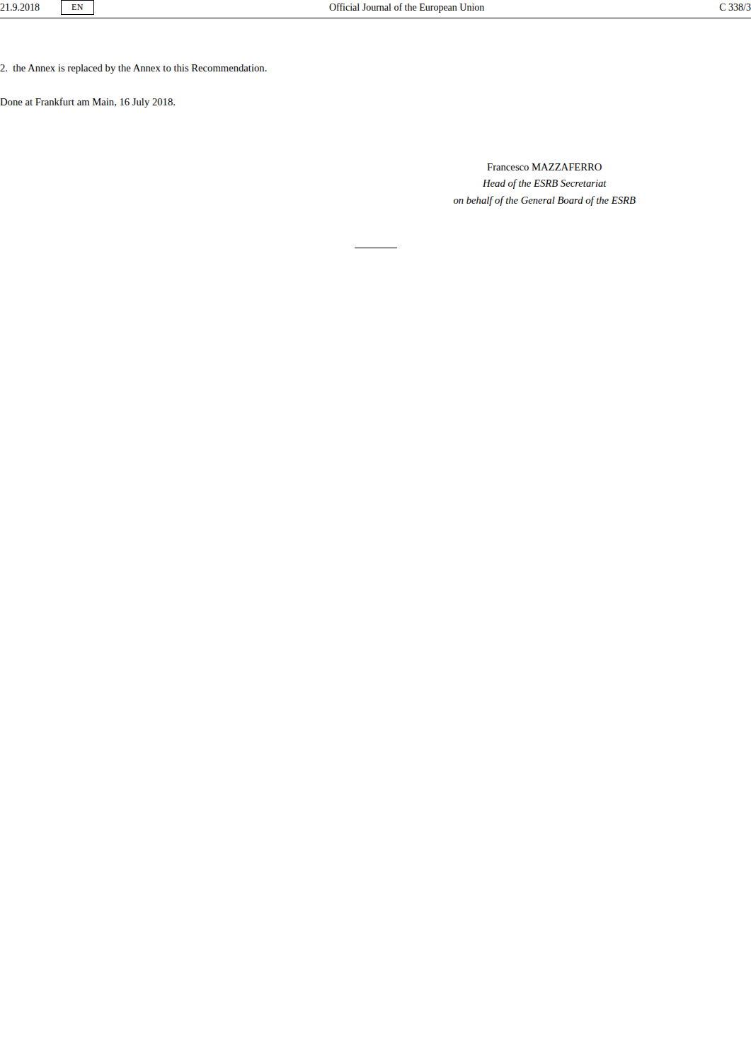21.9.2018 EN Official Journal of the European Union C 338/3
2. the Annex is replaced by the Annex to this Recommendation.
Done at Frankfurt am Main, 16 July 2018.
Francesco MAZZAFERRO
Head of the ESRB Secretariat
on behalf of the General Board of the ESRB